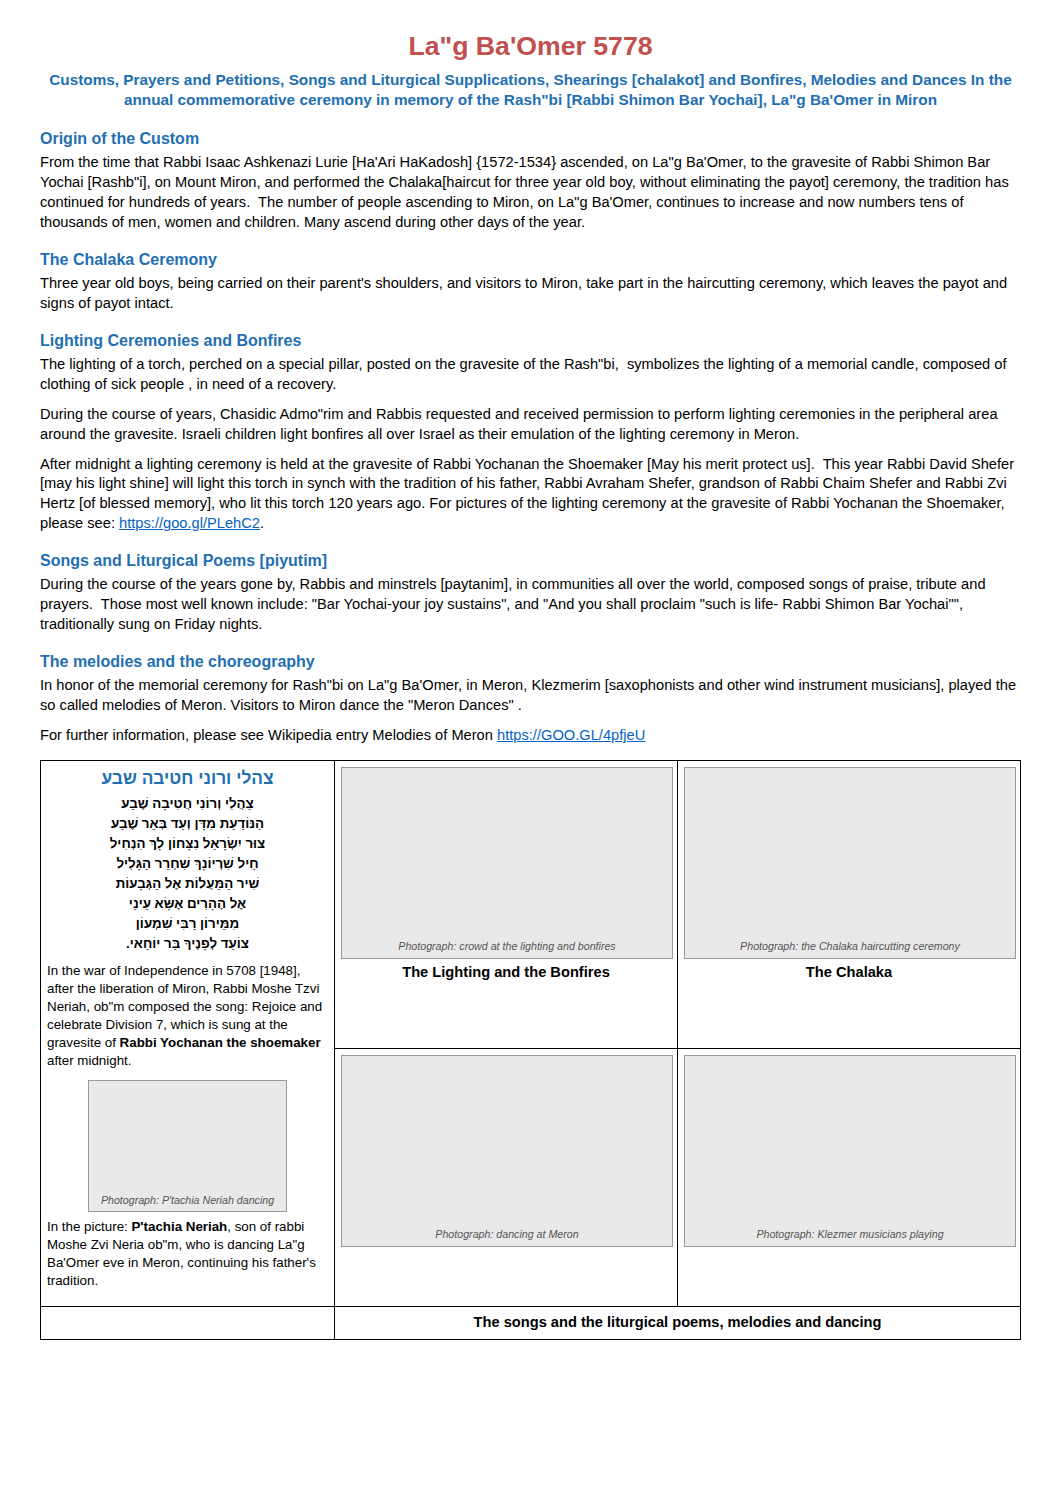La"g Ba'Omer 5778
Customs, Prayers and Petitions, Songs and Liturgical Supplications, Shearings [chalakot] and Bonfires, Melodies and Dances In the annual commemorative ceremony in memory of the Rash"bi [Rabbi Shimon Bar Yochai], La"g Ba'Omer in Miron
Origin of the Custom
From the time that Rabbi Isaac Ashkenazi Lurie [Ha'Ari HaKadosh] {1572-1534} ascended, on La"g Ba'Omer, to the gravesite of Rabbi Shimon Bar Yochai [Rashb"i], on Mount Miron, and performed the Chalaka[haircut for three year old boy, without eliminating the payot] ceremony, the tradition has continued for hundreds of years. The number of people ascending to Miron, on La"g Ba'Omer, continues to increase and now numbers tens of thousands of men, women and children. Many ascend during other days of the year.
The Chalaka Ceremony
Three year old boys, being carried on their parent's shoulders, and visitors to Miron, take part in the haircutting ceremony, which leaves the payot and signs of payot intact.
Lighting Ceremonies and Bonfires
The lighting of a torch, perched on a special pillar, posted on the gravesite of the Rash"bi, symbolizes the lighting of a memorial candle, composed of clothing of sick people , in need of a recovery.
During the course of years, Chasidic Admo"rim and Rabbis requested and received permission to perform lighting ceremonies in the peripheral area around the gravesite. Israeli children light bonfires all over Israel as their emulation of the lighting ceremony in Meron.
After midnight a lighting ceremony is held at the gravesite of Rabbi Yochanan the Shoemaker [May his merit protect us]. This year Rabbi David Shefer [may his light shine] will light this torch in synch with the tradition of his father, Rabbi Avraham Shefer, grandson of Rabbi Chaim Shefer and Rabbi Zvi Hertz [of blessed memory], who lit this torch 120 years ago. For pictures of the lighting ceremony at the gravesite of Rabbi Yochanan the Shoemaker, please see: https://goo.gl/PLehC2.
Songs and Liturgical Poems [piyutim]
During the course of the years gone by, Rabbis and minstrels [paytanim], in communities all over the world, composed songs of praise, tribute and prayers. Those most well known include: "Bar Yochai-your joy sustains", and "And you shall proclaim "such is life- Rabbi Shimon Bar Yochai"", traditionally sung on Friday nights.
The melodies and the choreography
In honor of the memorial ceremony for Rash"bi on La"g Ba'Omer, in Meron, Klezmerim [saxophonists and other wind instrument musicians], played the so called melodies of Meron. Visitors to Miron dance the "Meron Dances" .
For further information, please see Wikipedia entry Melodies of Meron https://GOO.GL/4pfjeU
| צהלי ורוני חטיבה שבע צַהֲלִי וְרוֹנִי חֲטִיבָה שֶׁבַע הַנּוֹדַעַת מִדָּן וְעַד בְּאֵר שֶׁבַע צוּר יִשְׂרָאֵל נִצָּחוֹן לָךְ הִנְחִיל חֵיל שִׁרְיוֹנָךְ שִׁחְרֵר הַגָּלִיל שִׁיר הַמַּעֲלוֹת אֶל הַגְּבָעוֹת אֶל הֶהָרִים אֶשָּׂא עֵינַי מִמֵּירוֹן רַבִּי שִׁמְעוֹן צוֹעֵד לְפָנֶיךָ בַּר יוֹחַאי. In the war of Independence in 5708 [1948], after the liberation of Miron, Rabbi Moshe Tzvi Neriah, ob"m composed the song: Rejoice and celebrate Division 7, which is sung at the gravesite of Rabbi Yochanan the shoemaker after midnight. Photograph: P'tachia Neriah dancing In the picture: P'tachia Neriah , son of rabbi Moshe Zvi Neria ob"m, who is dancing La"g Ba'Omer eve in Meron, continuing his father's tradition. | Photograph: crowd at the lighting and bonfires The Lighting and the Bonfires | Photograph: the Chalaka haircutting ceremony The Chalaka |
| Photograph: dancing at Meron | Photograph: Klezmer musicians playing |
| | The songs and the liturgical poems, melodies and dancing |